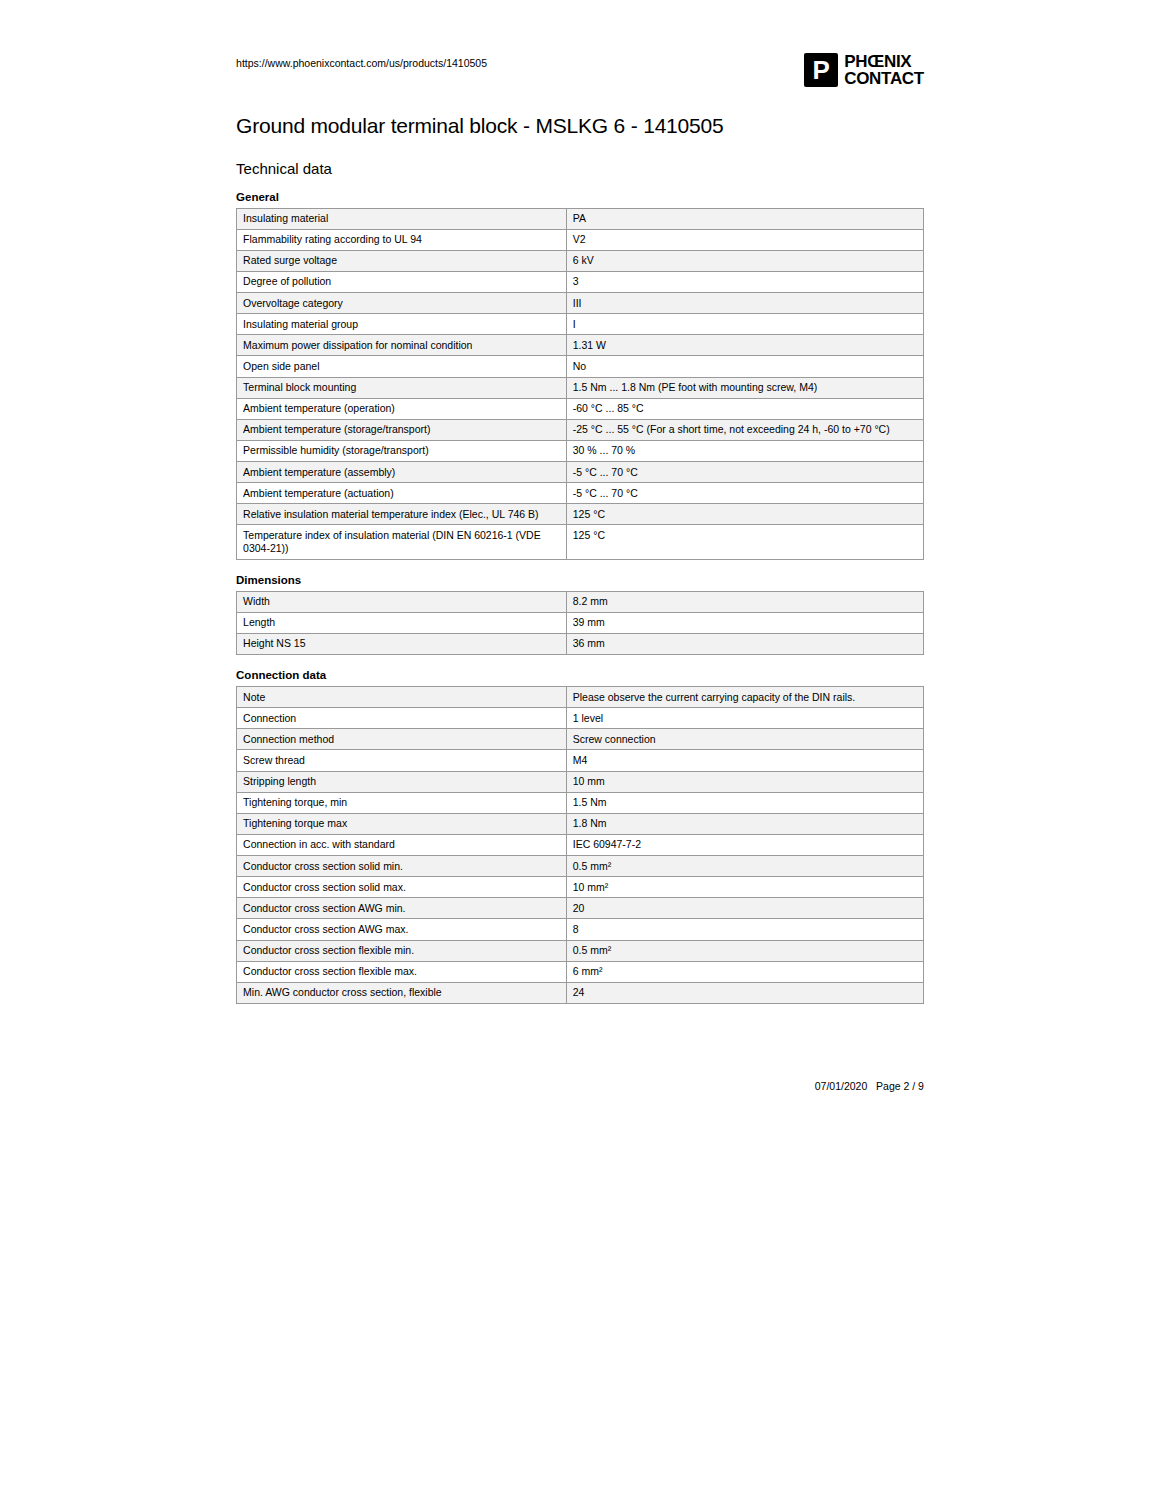https://www.phoenixcontact.com/us/products/1410505
P
PHŒNIX
CONTACT
Ground modular terminal block - MSLKG 6 - 1410505
Technical data
General
| Insulating material | PA |
| Flammability rating according to UL 94 | V2 |
| Rated surge voltage | 6 kV |
| Degree of pollution | 3 |
| Overvoltage category | III |
| Insulating material group | I |
| Maximum power dissipation for nominal condition | 1.31 W |
| Open side panel | No |
| Terminal block mounting | 1.5 Nm ... 1.8 Nm (PE foot with mounting screw, M4) |
| Ambient temperature (operation) | -60 °C ... 85 °C |
| Ambient temperature (storage/transport) | -25 °C ... 55 °C (For a short time, not exceeding 24 h, -60 to +70 °C) |
| Permissible humidity (storage/transport) | 30 % ... 70 % |
| Ambient temperature (assembly) | -5 °C ... 70 °C |
| Ambient temperature (actuation) | -5 °C ... 70 °C |
| Relative insulation material temperature index (Elec., UL 746 B) | 125 °C |
| Temperature index of insulation material (DIN EN 60216-1 (VDE 0304-21)) | 125 °C |
Dimensions
| Width | 8.2 mm |
| Length | 39 mm |
| Height NS 15 | 36 mm |
Connection data
| Note | Please observe the current carrying capacity of the DIN rails. |
| Connection | 1 level |
| Connection method | Screw connection |
| Screw thread | M4 |
| Stripping length | 10 mm |
| Tightening torque, min | 1.5 Nm |
| Tightening torque max | 1.8 Nm |
| Connection in acc. with standard | IEC 60947-7-2 |
| Conductor cross section solid min. | 0.5 mm² |
| Conductor cross section solid max. | 10 mm² |
| Conductor cross section AWG min. | 20 |
| Conductor cross section AWG max. | 8 |
| Conductor cross section flexible min. | 0.5 mm² |
| Conductor cross section flexible max. | 6 mm² |
| Min. AWG conductor cross section, flexible | 24 |
07/01/2020 Page 2 / 9